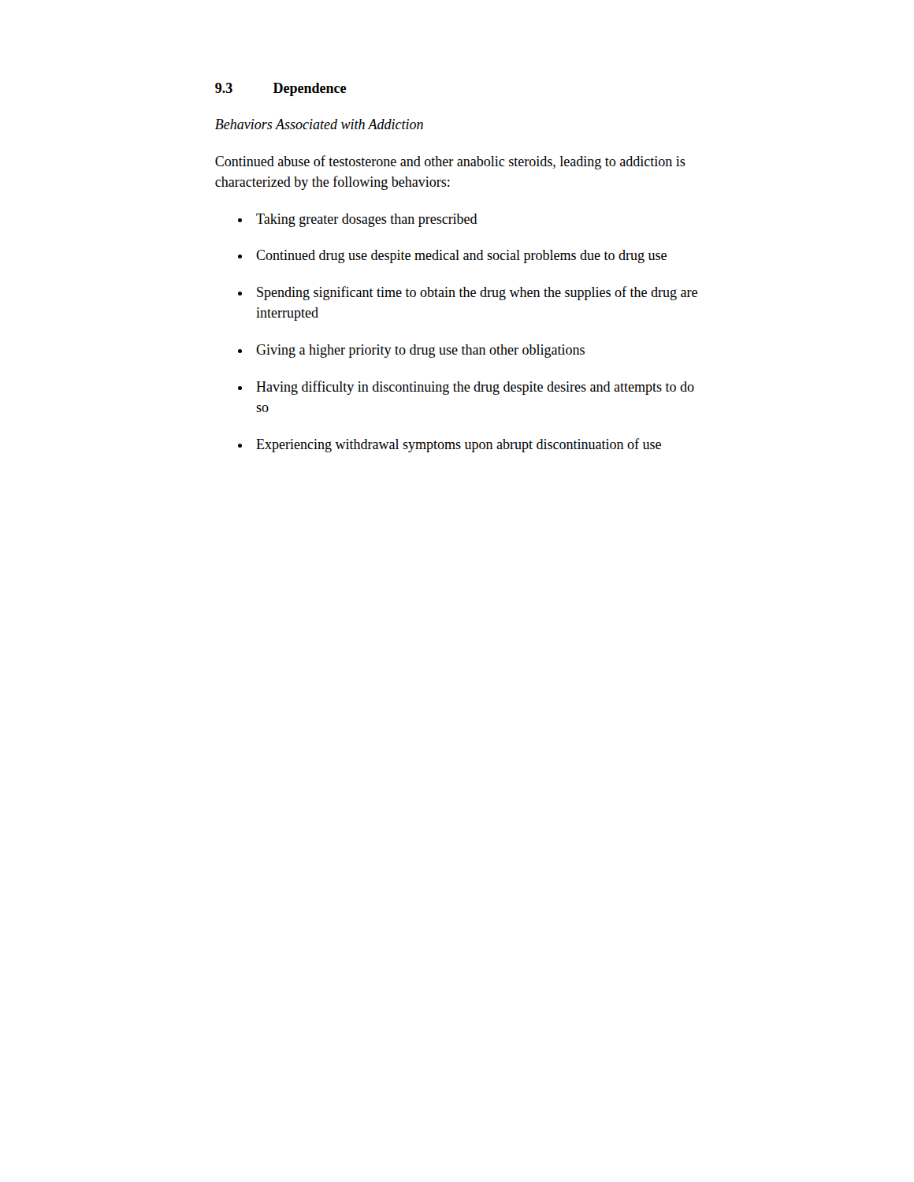9.3 Dependence
Behaviors Associated with Addiction
Continued abuse of testosterone and other anabolic steroids, leading to addiction is characterized by the following behaviors:
Taking greater dosages than prescribed
Continued drug use despite medical and social problems due to drug use
Spending significant time to obtain the drug when the supplies of the drug are interrupted
Giving a higher priority to drug use than other obligations
Having difficulty in discontinuing the drug despite desires and attempts to do so
Experiencing withdrawal symptoms upon abrupt discontinuation of use